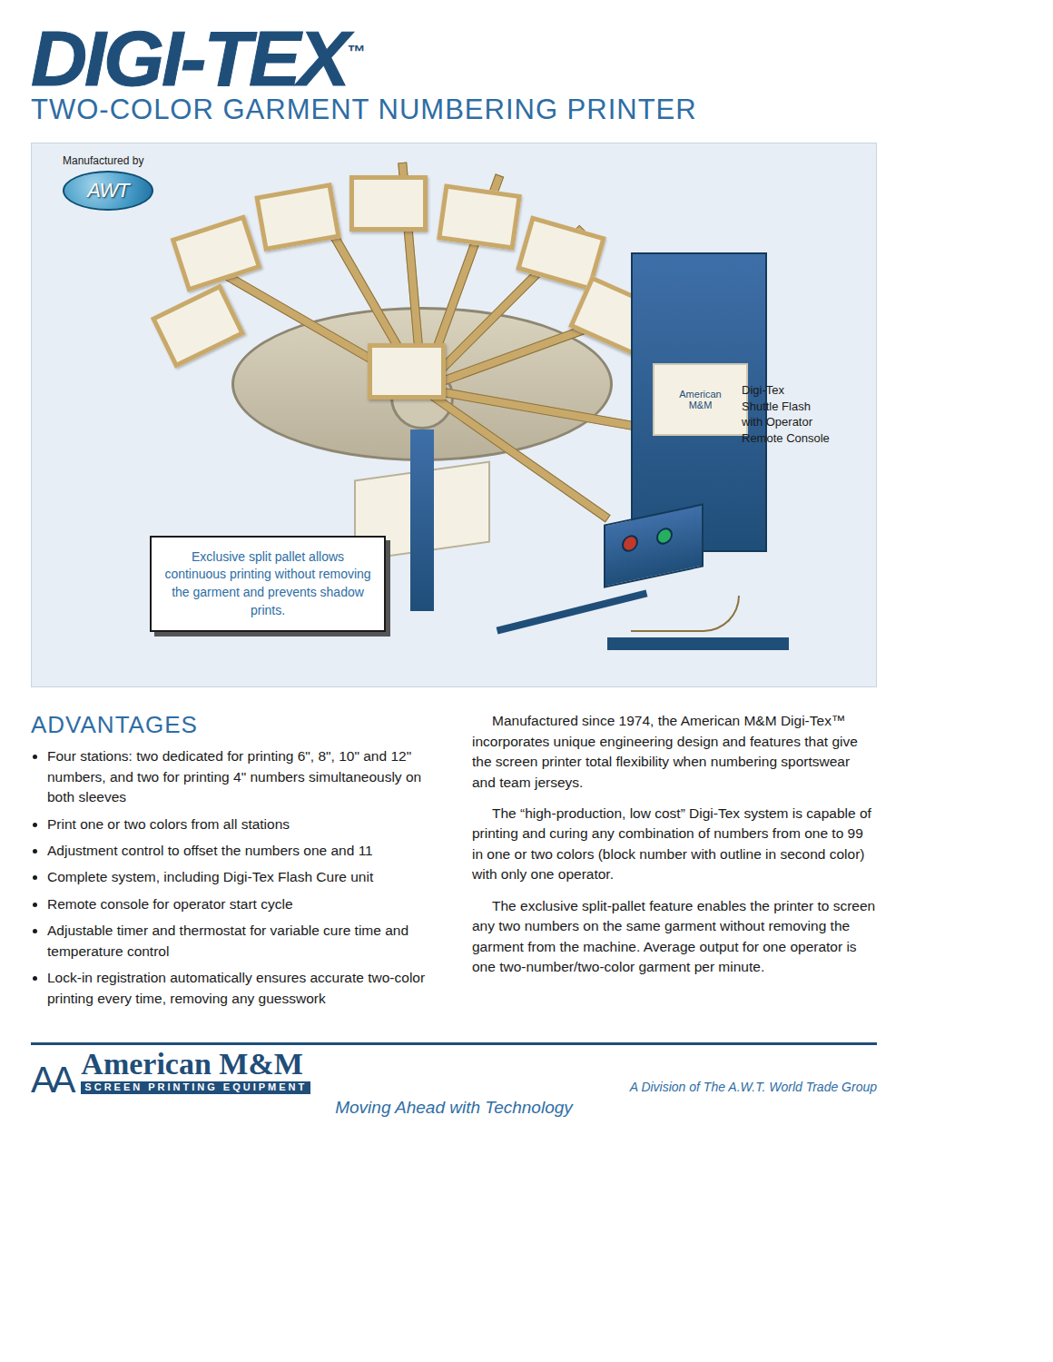DIGI-TEX™
TWO-COLOR GARMENT NUMBERING PRINTER
Manufactured by
AWT
American
M&M
Digi-Tex
Shuttle Flash
with Operator
Remote Console
Exclusive split pallet allows continuous printing without removing the garment and prevents shadow prints.
ADVANTAGES
Four stations: two dedicated for printing 6", 8", 10" and 12" numbers, and two for printing 4" numbers simultaneously on both sleeves
Print one or two colors from all stations
Adjustment control to offset the numbers one and 11
Complete system, including Digi-Tex Flash Cure unit
Remote console for operator start cycle
Adjustable timer and thermostat for variable cure time and temperature control
Lock-in registration automatically ensures accurate two-color printing every time, removing any guesswork
Manufactured since 1974, the American M&M Digi-Tex™ incorporates unique engineering design and features that give the screen printer total flexibility when numbering sportswear and team jerseys.
The “high-production, low cost” Digi-Tex system is capable of printing and curing any combination of numbers from one to 99 in one or two colors (block number with outline in second color) with only one operator.
The exclusive split-pallet feature enables the printer to screen any two numbers on the same garment without removing the garment from the machine. Average output for one operator is one two-number/two-color garment per minute.
AA
American M&M SCREEN PRINTING EQUIPMENT
A Division of The A.W.T. World Trade Group
Moving Ahead with Technology